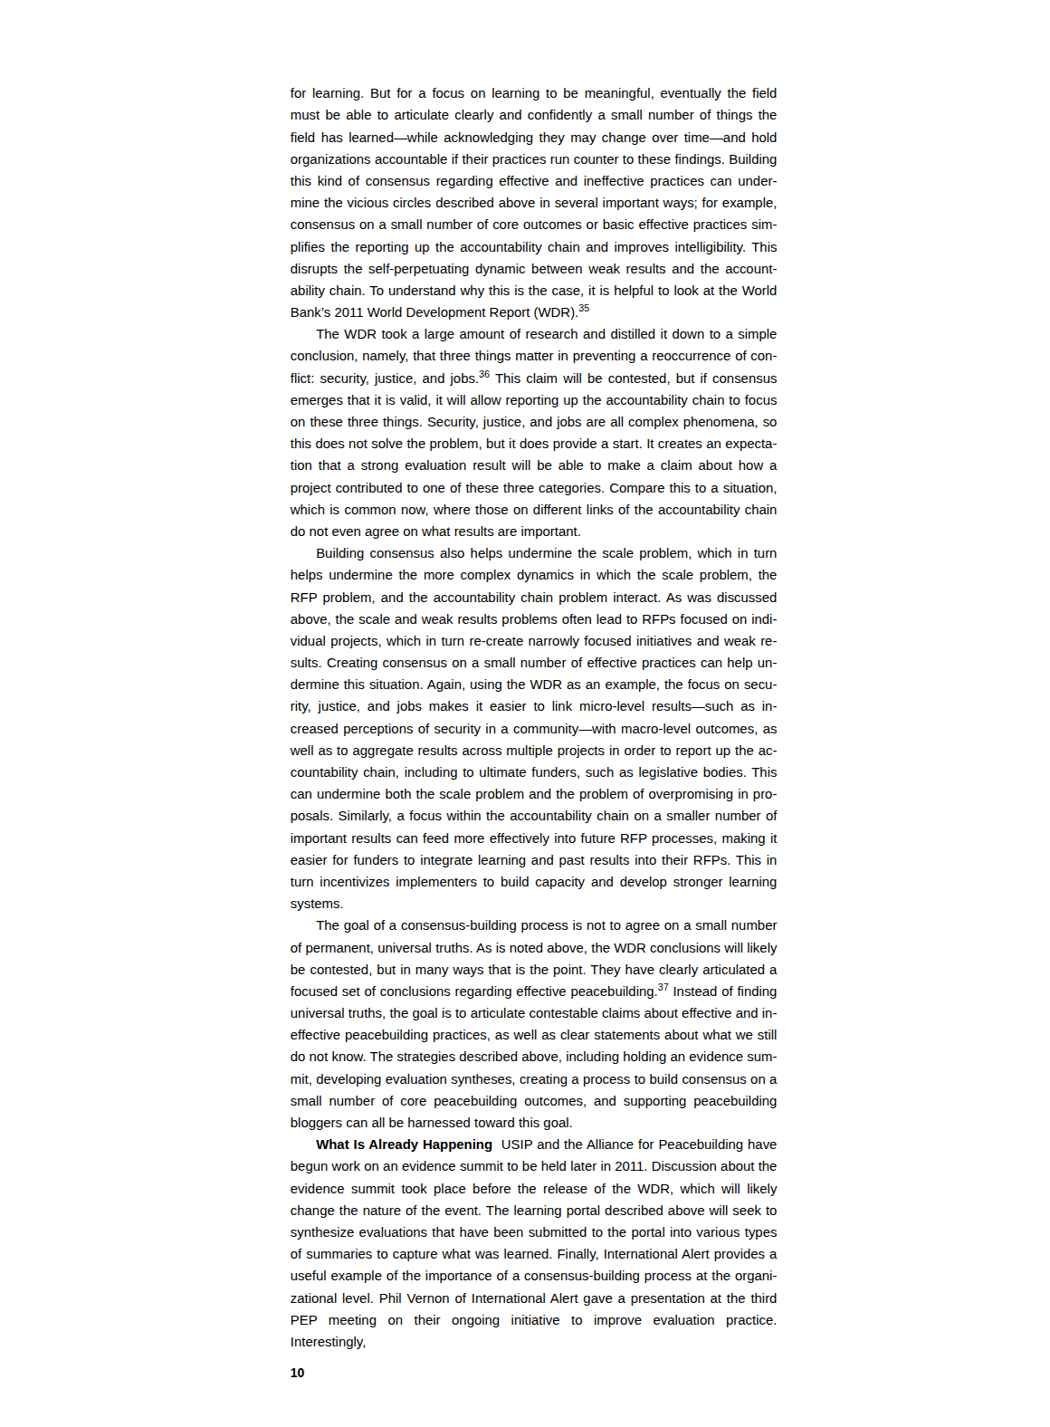for learning. But for a focus on learning to be meaningful, eventually the field must be able to articulate clearly and confidently a small number of things the field has learned—while acknowledging they may change over time—and hold organizations accountable if their practices run counter to these findings. Building this kind of consensus regarding effective and ineffective practices can undermine the vicious circles described above in several important ways; for example, consensus on a small number of core outcomes or basic effective practices simplifies the reporting up the accountability chain and improves intelligibility. This disrupts the self-perpetuating dynamic between weak results and the accountability chain. To understand why this is the case, it is helpful to look at the World Bank’s 2011 World Development Report (WDR).35
The WDR took a large amount of research and distilled it down to a simple conclusion, namely, that three things matter in preventing a reoccurrence of conflict: security, justice, and jobs.36 This claim will be contested, but if consensus emerges that it is valid, it will allow reporting up the accountability chain to focus on these three things. Security, justice, and jobs are all complex phenomena, so this does not solve the problem, but it does provide a start. It creates an expectation that a strong evaluation result will be able to make a claim about how a project contributed to one of these three categories. Compare this to a situation, which is common now, where those on different links of the accountability chain do not even agree on what results are important.
Building consensus also helps undermine the scale problem, which in turn helps undermine the more complex dynamics in which the scale problem, the RFP problem, and the accountability chain problem interact. As was discussed above, the scale and weak results problems often lead to RFPs focused on individual projects, which in turn re-create narrowly focused initiatives and weak results. Creating consensus on a small number of effective practices can help undermine this situation. Again, using the WDR as an example, the focus on security, justice, and jobs makes it easier to link micro-level results—such as increased perceptions of security in a community—with macro-level outcomes, as well as to aggregate results across multiple projects in order to report up the accountability chain, including to ultimate funders, such as legislative bodies. This can undermine both the scale problem and the problem of overpromising in proposals. Similarly, a focus within the accountability chain on a smaller number of important results can feed more effectively into future RFP processes, making it easier for funders to integrate learning and past results into their RFPs. This in turn incentivizes implementers to build capacity and develop stronger learning systems.
The goal of a consensus-building process is not to agree on a small number of permanent, universal truths. As is noted above, the WDR conclusions will likely be contested, but in many ways that is the point. They have clearly articulated a focused set of conclusions regarding effective peacebuilding.37 Instead of finding universal truths, the goal is to articulate contestable claims about effective and ineffective peacebuilding practices, as well as clear statements about what we still do not know. The strategies described above, including holding an evidence summit, developing evaluation syntheses, creating a process to build consensus on a small number of core peacebuilding outcomes, and supporting peacebuilding bloggers can all be harnessed toward this goal.
What Is Already Happening USIP and the Alliance for Peacebuilding have begun work on an evidence summit to be held later in 2011. Discussion about the evidence summit took place before the release of the WDR, which will likely change the nature of the event. The learning portal described above will seek to synthesize evaluations that have been submitted to the portal into various types of summaries to capture what was learned. Finally, International Alert provides a useful example of the importance of a consensus-building process at the organizational level. Phil Vernon of International Alert gave a presentation at the third PEP meeting on their ongoing initiative to improve evaluation practice. Interestingly,
10